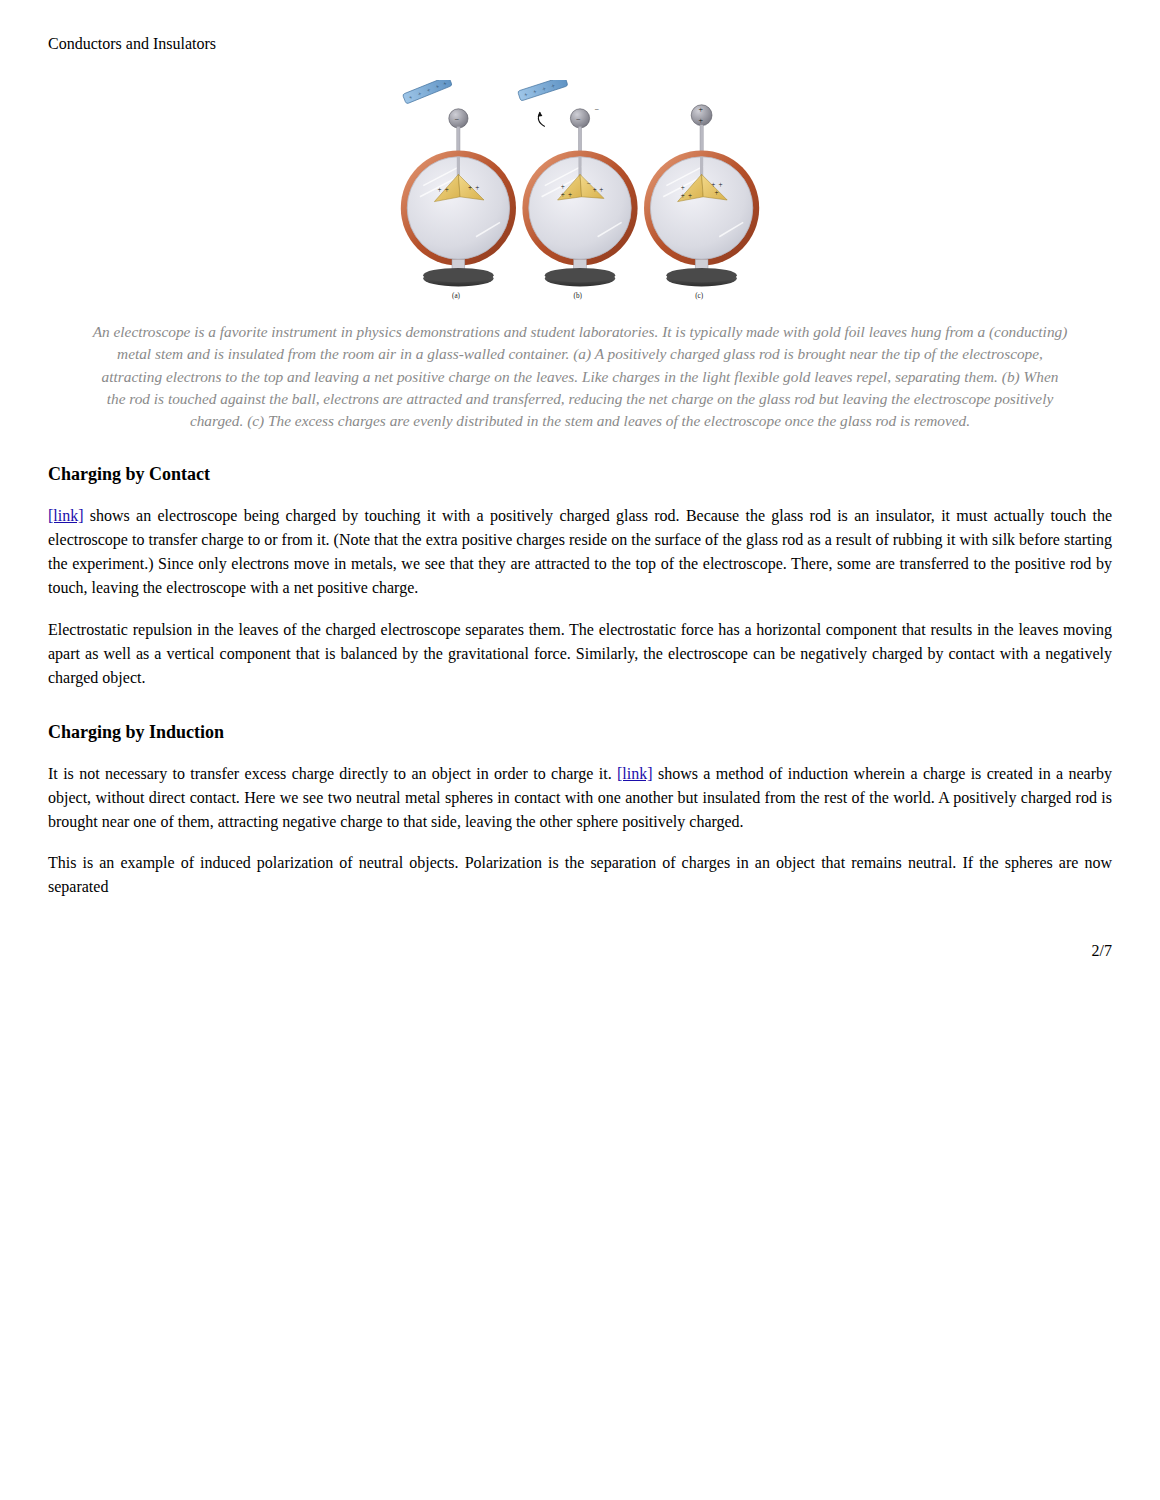Conductors and Insulators
+ + + + + − + + + + (a) + + + + − − + + + − + + (b) + + + + + + + + (c)
An electroscope is a favorite instrument in physics demonstrations and student laboratories. It is typically made with gold foil leaves hung from a (conducting) metal stem and is insulated from the room air in a glass-walled container. (a) A positively charged glass rod is brought near the tip of the electroscope, attracting electrons to the top and leaving a net positive charge on the leaves. Like charges in the light flexible gold leaves repel, separating them. (b) When the rod is touched against the ball, electrons are attracted and transferred, reducing the net charge on the glass rod but leaving the electroscope positively charged. (c) The excess charges are evenly distributed in the stem and leaves of the electroscope once the glass rod is removed.
Charging by Contact
[link] shows an electroscope being charged by touching it with a positively charged glass rod. Because the glass rod is an insulator, it must actually touch the electroscope to transfer charge to or from it. (Note that the extra positive charges reside on the surface of the glass rod as a result of rubbing it with silk before starting the experiment.) Since only electrons move in metals, we see that they are attracted to the top of the electroscope. There, some are transferred to the positive rod by touch, leaving the electroscope with a net positive charge.
Electrostatic repulsion in the leaves of the charged electroscope separates them. The electrostatic force has a horizontal component that results in the leaves moving apart as well as a vertical component that is balanced by the gravitational force. Similarly, the electroscope can be negatively charged by contact with a negatively charged object.
Charging by Induction
It is not necessary to transfer excess charge directly to an object in order to charge it. [link] shows a method of induction wherein a charge is created in a nearby object, without direct contact. Here we see two neutral metal spheres in contact with one another but insulated from the rest of the world. A positively charged rod is brought near one of them, attracting negative charge to that side, leaving the other sphere positively charged.
This is an example of induced polarization of neutral objects. Polarization is the separation of charges in an object that remains neutral. If the spheres are now separated
2/7